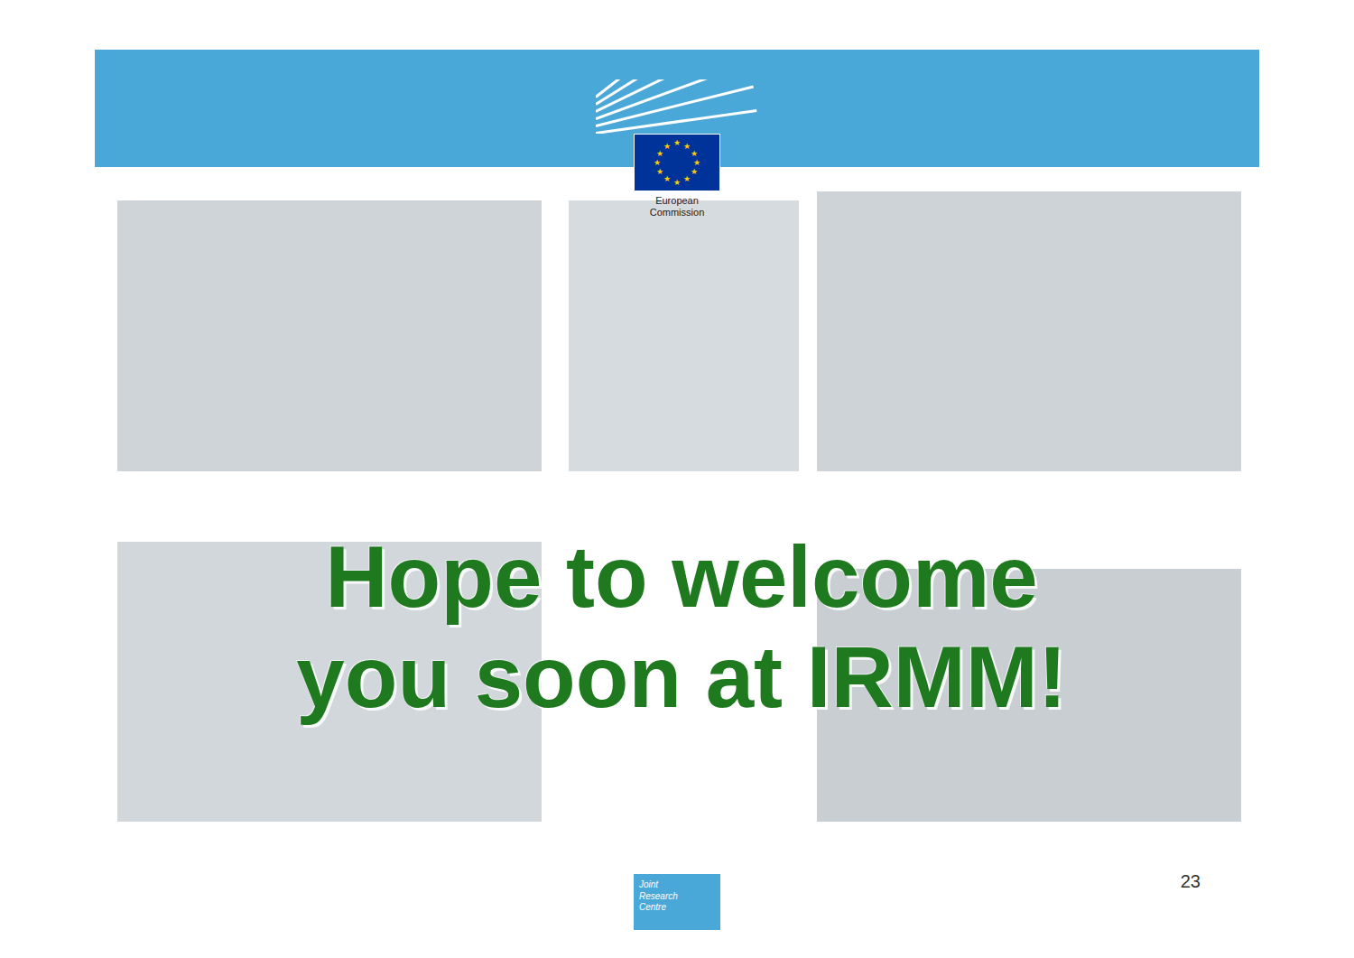★ ★ ★ ★ ★ ★ ★ ★ ★ ★ ★ ★
European
Commission
Hope to welcome
you soon at IRMM!
Joint
Research
Centre
23